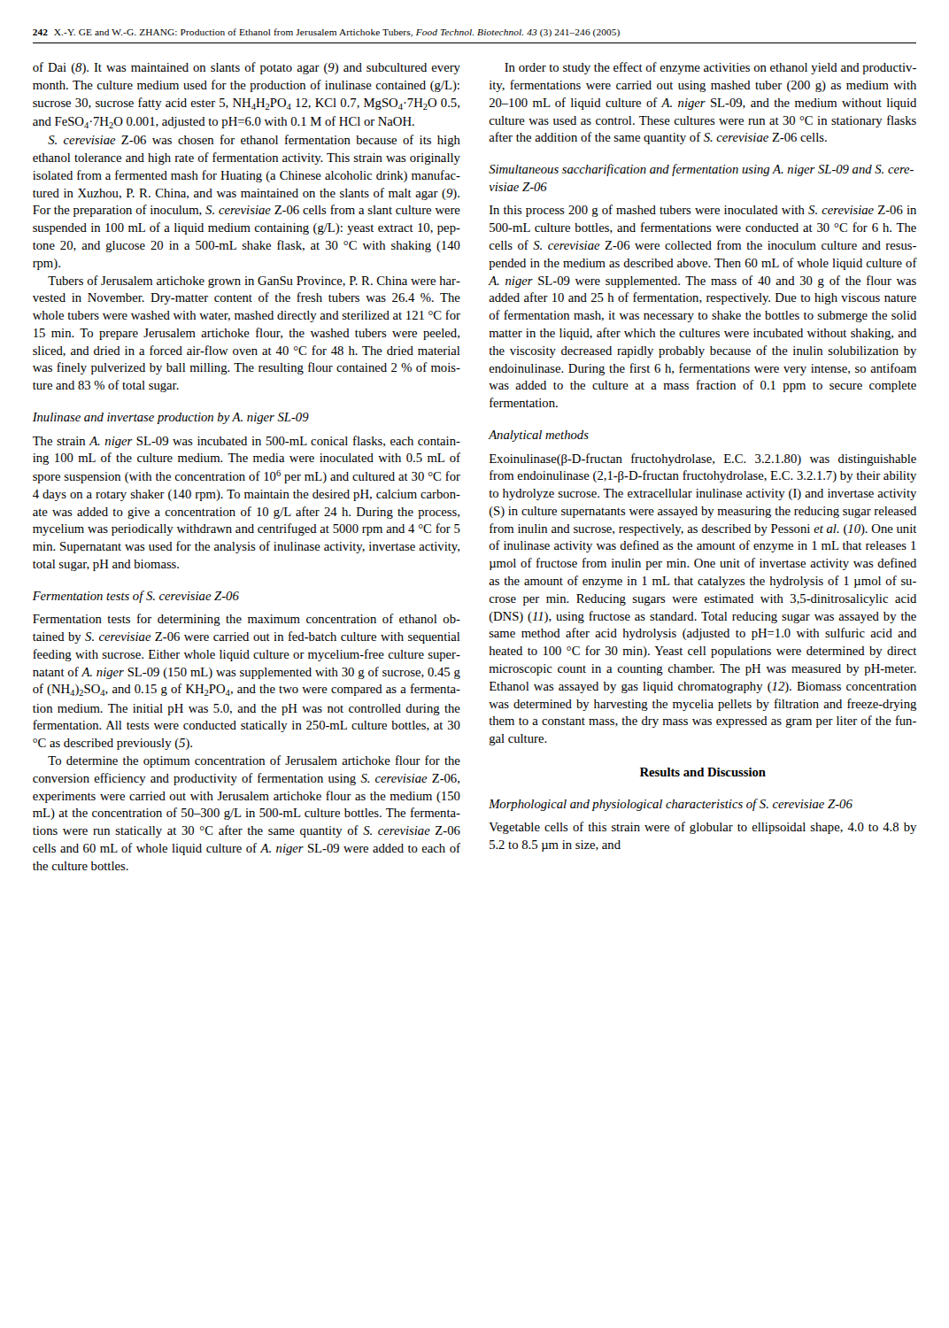242 X.-Y. GE and W.-G. ZHANG: Production of Ethanol from Jerusalem Artichoke Tubers, Food Technol. Biotechnol. 43 (3) 241–246 (2005)
of Dai (8). It was maintained on slants of potato agar (9) and subcultured every month. The culture medium used for the production of inulinase contained (g/L): sucrose 30, sucrose fatty acid ester 5, NH4H2PO4 12, KCl 0.7, MgSO4·7H2O 0.5, and FeSO4·7H2O 0.001, adjusted to pH=6.0 with 0.1 M of HCl or NaOH.
S. cerevisiae Z-06 was chosen for ethanol fermentation because of its high ethanol tolerance and high rate of fermentation activity. This strain was originally isolated from a fermented mash for Huating (a Chinese alcoholic drink) manufactured in Xuzhou, P. R. China, and was maintained on the slants of malt agar (9). For the preparation of inoculum, S. cerevisiae Z-06 cells from a slant culture were suspended in 100 mL of a liquid medium containing (g/L): yeast extract 10, peptone 20, and glucose 20 in a 500-mL shake flask, at 30 °C with shaking (140 rpm).
Tubers of Jerusalem artichoke grown in GanSu Province, P. R. China were harvested in November. Dry-matter content of the fresh tubers was 26.4 %. The whole tubers were washed with water, mashed directly and sterilized at 121 °C for 15 min. To prepare Jerusalem artichoke flour, the washed tubers were peeled, sliced, and dried in a forced air-flow oven at 40 °C for 48 h. The dried material was finely pulverized by ball milling. The resulting flour contained 2 % of moisture and 83 % of total sugar.
Inulinase and invertase production by A. niger SL-09
The strain A. niger SL-09 was incubated in 500-mL conical flasks, each containing 100 mL of the culture medium. The media were inoculated with 0.5 mL of spore suspension (with the concentration of 106 per mL) and cultured at 30 °C for 4 days on a rotary shaker (140 rpm). To maintain the desired pH, calcium carbonate was added to give a concentration of 10 g/L after 24 h. During the process, mycelium was periodically withdrawn and centrifuged at 5000 rpm and 4 °C for 5 min. Supernatant was used for the analysis of inulinase activity, invertase activity, total sugar, pH and biomass.
Fermentation tests of S. cerevisiae Z-06
Fermentation tests for determining the maximum concentration of ethanol obtained by S. cerevisiae Z-06 were carried out in fed-batch culture with sequential feeding with sucrose. Either whole liquid culture or mycelium-free culture supernatant of A. niger SL-09 (150 mL) was supplemented with 30 g of sucrose, 0.45 g of (NH4)2SO4, and 0.15 g of KH2PO4, and the two were compared as a fermentation medium. The initial pH was 5.0, and the pH was not controlled during the fermentation. All tests were conducted statically in 250-mL culture bottles, at 30 °C as described previously (5).
To determine the optimum concentration of Jerusalem artichoke flour for the conversion efficiency and productivity of fermentation using S. cerevisiae Z-06, experiments were carried out with Jerusalem artichoke flour as the medium (150 mL) at the concentration of 50–300 g/L in 500-mL culture bottles. The fermentations were run statically at 30 °C after the same quantity of S. cerevisiae Z-06 cells and 60 mL of whole liquid culture of A. niger SL-09 were added to each of the culture bottles.
In order to study the effect of enzyme activities on ethanol yield and productivity, fermentations were carried out using mashed tuber (200 g) as medium with 20–100 mL of liquid culture of A. niger SL-09, and the medium without liquid culture was used as control. These cultures were run at 30 °C in stationary flasks after the addition of the same quantity of S. cerevisiae Z-06 cells.
Simultaneous saccharification and fermentation using A. niger SL-09 and S. cerevisiae Z-06
In this process 200 g of mashed tubers were inoculated with S. cerevisiae Z-06 in 500-mL culture bottles, and fermentations were conducted at 30 °C for 6 h. The cells of S. cerevisiae Z-06 were collected from the inoculum culture and resuspended in the medium as described above. Then 60 mL of whole liquid culture of A. niger SL-09 were supplemented. The mass of 40 and 30 g of the flour was added after 10 and 25 h of fermentation, respectively. Due to high viscous nature of fermentation mash, it was necessary to shake the bottles to submerge the solid matter in the liquid, after which the cultures were incubated without shaking, and the viscosity decreased rapidly probably because of the inulin solubilization by endoinulinase. During the first 6 h, fermentations were very intense, so antifoam was added to the culture at a mass fraction of 0.1 ppm to secure complete fermentation.
Analytical methods
Exoinulinase(β-D-fructan fructohydrolase, E.C. 3.2.1.80) was distinguishable from endoinulinase (2,1-β-D-fructan fructohydrolase, E.C. 3.2.1.7) by their ability to hydrolyze sucrose. The extracellular inulinase activity (I) and invertase activity (S) in culture supernatants were assayed by measuring the reducing sugar released from inulin and sucrose, respectively, as described by Pessoni et al. (10). One unit of inulinase activity was defined as the amount of enzyme in 1 mL that releases 1 µmol of fructose from inulin per min. One unit of invertase activity was defined as the amount of enzyme in 1 mL that catalyzes the hydrolysis of 1 µmol of sucrose per min. Reducing sugars were estimated with 3,5-dinitrosalicylic acid (DNS) (11), using fructose as standard. Total reducing sugar was assayed by the same method after acid hydrolysis (adjusted to pH=1.0 with sulfuric acid and heated to 100 °C for 30 min). Yeast cell populations were determined by direct microscopic count in a counting chamber. The pH was measured by pH-meter. Ethanol was assayed by gas liquid chromatography (12). Biomass concentration was determined by harvesting the mycelia pellets by filtration and freeze-drying them to a constant mass, the dry mass was expressed as gram per liter of the fungal culture.
Results and Discussion
Morphological and physiological characteristics of S. cerevisiae Z-06
Vegetable cells of this strain were of globular to ellipsoidal shape, 4.0 to 4.8 by 5.2 to 8.5 µm in size, and